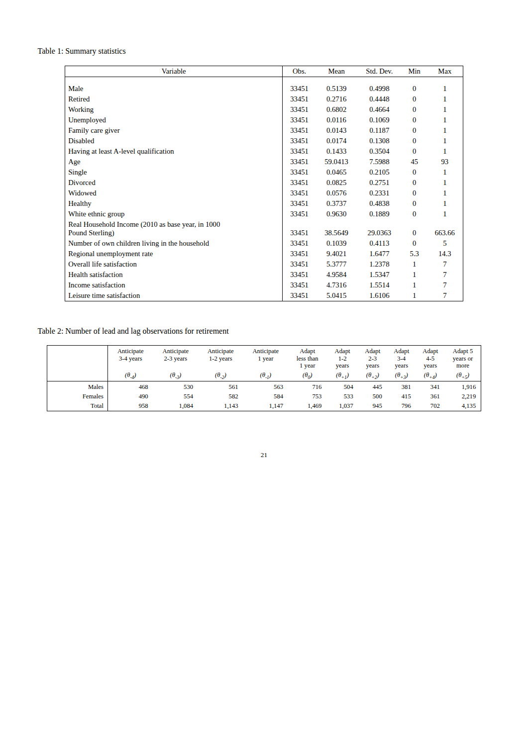Table 1: Summary statistics
| Variable | Obs. | Mean | Std. Dev. | Min | Max |
| --- | --- | --- | --- | --- | --- |
| Male | 33451 | 0.5139 | 0.4998 | 0 | 1 |
| Retired | 33451 | 0.2716 | 0.4448 | 0 | 1 |
| Working | 33451 | 0.6802 | 0.4664 | 0 | 1 |
| Unemployed | 33451 | 0.0116 | 0.1069 | 0 | 1 |
| Family care giver | 33451 | 0.0143 | 0.1187 | 0 | 1 |
| Disabled | 33451 | 0.0174 | 0.1308 | 0 | 1 |
| Having at least A-level qualification | 33451 | 0.1433 | 0.3504 | 0 | 1 |
| Age | 33451 | 59.0413 | 7.5988 | 45 | 93 |
| Single | 33451 | 0.0465 | 0.2105 | 0 | 1 |
| Divorced | 33451 | 0.0825 | 0.2751 | 0 | 1 |
| Widowed | 33451 | 0.0576 | 0.2331 | 0 | 1 |
| Healthy | 33451 | 0.3737 | 0.4838 | 0 | 1 |
| White ethnic group | 33451 | 0.9630 | 0.1889 | 0 | 1 |
| Real Household Income (2010 as base year, in 1000 Pound Sterling) | 33451 | 38.5649 | 29.0363 | 0 | 663.66 |
| Number of own children living in the household | 33451 | 0.1039 | 0.4113 | 0 | 5 |
| Regional unemployment rate | 33451 | 9.4021 | 1.6477 | 5.3 | 14.3 |
| Overall life satisfaction | 33451 | 5.3777 | 1.2378 | 1 | 7 |
| Health satisfaction | 33451 | 4.9584 | 1.5347 | 1 | 7 |
| Income satisfaction | 33451 | 4.7316 | 1.5514 | 1 | 7 |
| Leisure time satisfaction | 33451 | 5.0415 | 1.6106 | 1 | 7 |
Table 2: Number of lead and lag observations for retirement
| | Anticipate 3-4 years | Anticipate 2-3 years | Anticipate 1-2 years | Anticipate 1 year | Adapt less than 1 year | Adapt 1-2 years | Adapt 2-3 years | Adapt 3-4 years | Adapt 4-5 years | Adapt 5 years or more |
| --- | --- | --- | --- | --- | --- | --- | --- | --- | --- | --- |
| | (θ -4 ) | (θ -3 ) | (θ -2 ) | (θ -1 ) | (θ 0 ) | (θ +1 ) | (θ +2 ) | (θ +3 ) | (θ +4 ) | (θ +5 ) |
| Males | 468 | 530 | 561 | 563 | 716 | 504 | 445 | 381 | 341 | 1,916 |
| Females | 490 | 554 | 582 | 584 | 753 | 533 | 500 | 415 | 361 | 2,219 |
| Total | 958 | 1,084 | 1,143 | 1,147 | 1,469 | 1,037 | 945 | 796 | 702 | 4,135 |
21